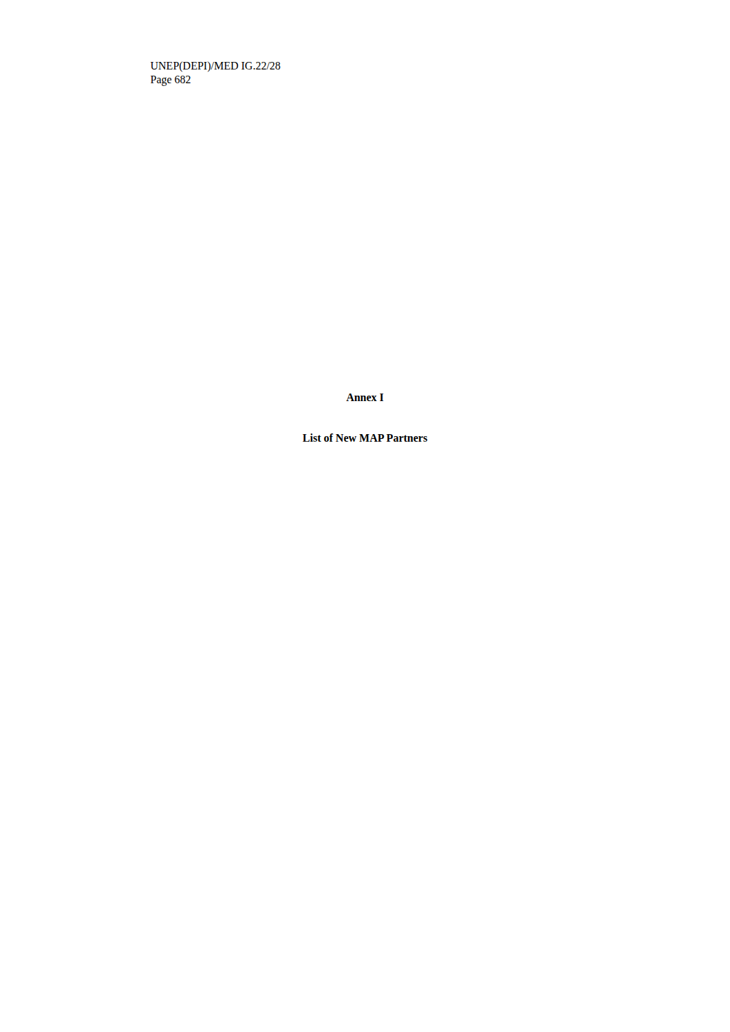UNEP(DEPI)/MED IG.22/28 Page 682
Annex I
List of New MAP Partners